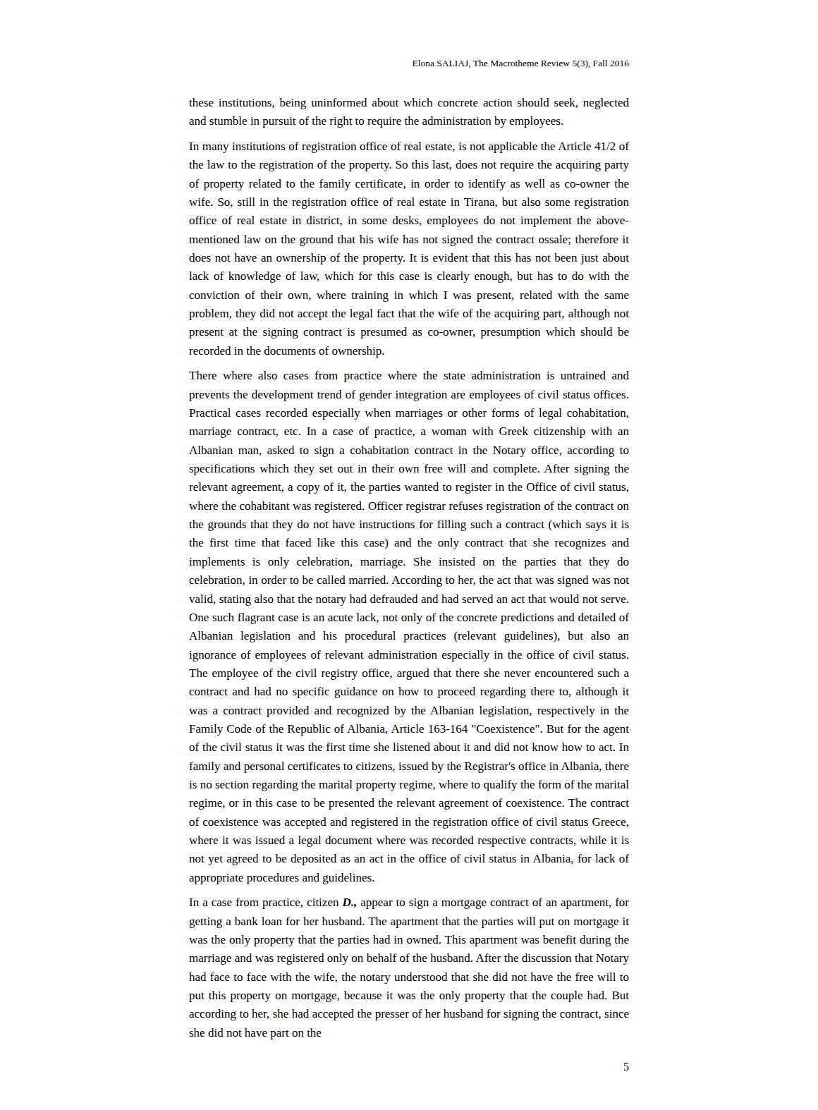Elona SALIAJ, The Macrotheme Review 5(3), Fall 2016
these institutions, being uninformed about which concrete action should seek, neglected and stumble in pursuit of the right to require the administration by employees.
In many institutions of registration office of real estate, is not applicable the Article 41/2 of the law to the registration of the property. So this last, does not require the acquiring party of property related to the family certificate, in order to identify as well as co-owner the wife. So, still in the registration office of real estate in Tirana, but also some registration office of real estate in district, in some desks, employees do not implement the above-mentioned law on the ground that his wife has not signed the contract ossale; therefore it does not have an ownership of the property. It is evident that this has not been just about lack of knowledge of law, which for this case is clearly enough, but has to do with the conviction of their own, where training in which I was present, related with the same problem, they did not accept the legal fact that the wife of the acquiring part, although not present at the signing contract is presumed as co-owner, presumption which should be recorded in the documents of ownership.
There where also cases from practice where the state administration is untrained and prevents the development trend of gender integration are employees of civil status offices. Practical cases recorded especially when marriages or other forms of legal cohabitation, marriage contract, etc. In a case of practice, a woman with Greek citizenship with an Albanian man, asked to sign a cohabitation contract in the Notary office, according to specifications which they set out in their own free will and complete. After signing the relevant agreement, a copy of it, the parties wanted to register in the Office of civil status, where the cohabitant was registered. Officer registrar refuses registration of the contract on the grounds that they do not have instructions for filling such a contract (which says it is the first time that faced like this case) and the only contract that she recognizes and implements is only celebration, marriage. She insisted on the parties that they do celebration, in order to be called married. According to her, the act that was signed was not valid, stating also that the notary had defrauded and had served an act that would not serve. One such flagrant case is an acute lack, not only of the concrete predictions and detailed of Albanian legislation and his procedural practices (relevant guidelines), but also an ignorance of employees of relevant administration especially in the office of civil status. The employee of the civil registry office, argued that there she never encountered such a contract and had no specific guidance on how to proceed regarding there to, although it was a contract provided and recognized by the Albanian legislation, respectively in the Family Code of the Republic of Albania, Article 163-164 "Coexistence". But for the agent of the civil status it was the first time she listened about it and did not know how to act. In family and personal certificates to citizens, issued by the Registrar's office in Albania, there is no section regarding the marital property regime, where to qualify the form of the marital regime, or in this case to be presented the relevant agreement of coexistence. The contract of coexistence was accepted and registered in the registration office of civil status Greece, where it was issued a legal document where was recorded respective contracts, while it is not yet agreed to be deposited as an act in the office of civil status in Albania, for lack of appropriate procedures and guidelines.
In a case from practice, citizen D., appear to sign a mortgage contract of an apartment, for getting a bank loan for her husband. The apartment that the parties will put on mortgage it was the only property that the parties had in owned. This apartment was benefit during the marriage and was registered only on behalf of the husband. After the discussion that Notary had face to face with the wife, the notary understood that she did not have the free will to put this property on mortgage, because it was the only property that the couple had. But according to her, she had accepted the presser of her husband for signing the contract, since she did not have part on the
5